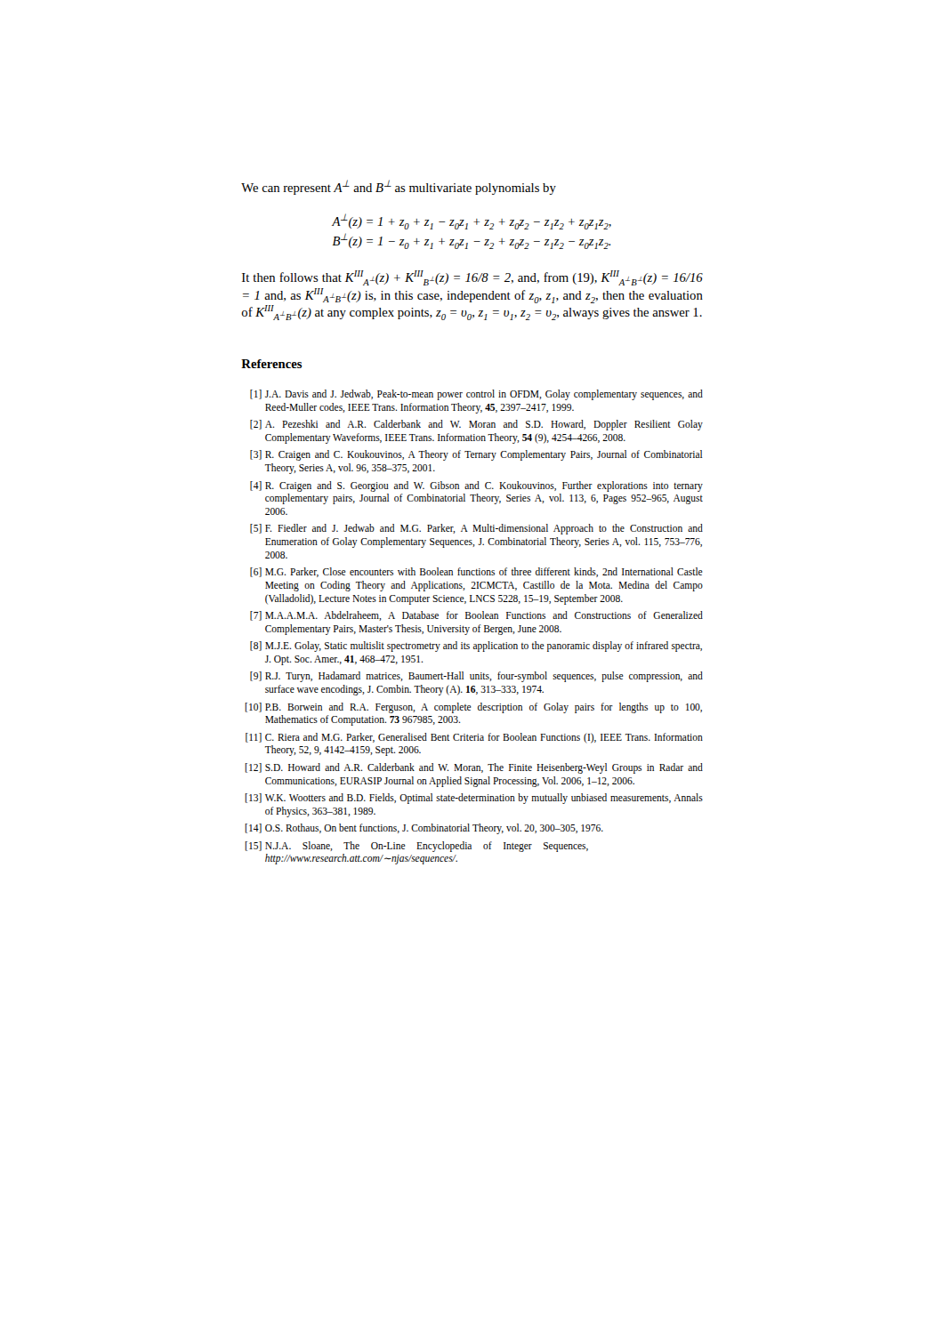We can represent A⊥ and B⊥ as multivariate polynomials by
A⊥(z) = 1 + z0 + z1 − z0z1 + z2 + z0z2 − z1z2 + z0z1z2,
B⊥(z) = 1 − z0 + z1 + z0z1 − z2 + z0z2 − z1z2 − z0z1z2.
It then follows that KIIIA⊥(z) + KIIIB⊥(z) = 16/8 = 2, and, from (19), KIIIA⊥B⊥(z) = 16/16 = 1 and, as KIIIA⊥B⊥(z) is, in this case, independent of z0, z1, and z2, then the evaluation of KIIIA⊥B⊥(z) at any complex points, z0 = υ0, z1 = υ1, z2 = υ2, always gives the answer 1.
References
J.A. Davis and J. Jedwab, Peak-to-mean power control in OFDM, Golay complementary sequences, and Reed-Muller codes, IEEE Trans. Information Theory, 45, 2397–2417, 1999.
A. Pezeshki and A.R. Calderbank and W. Moran and S.D. Howard, Doppler Resilient Golay Complementary Waveforms, IEEE Trans. Information Theory, 54 (9), 4254–4266, 2008.
R. Craigen and C. Koukouvinos, A Theory of Ternary Complementary Pairs, Journal of Combinatorial Theory, Series A, vol. 96, 358–375, 2001.
R. Craigen and S. Georgiou and W. Gibson and C. Koukouvinos, Further explorations into ternary complementary pairs, Journal of Combinatorial Theory, Series A, vol. 113, 6, Pages 952–965, August 2006.
F. Fiedler and J. Jedwab and M.G. Parker, A Multi-dimensional Approach to the Construction and Enumeration of Golay Complementary Sequences, J. Combinatorial Theory, Series A, vol. 115, 753–776, 2008.
M.G. Parker, Close encounters with Boolean functions of three different kinds, 2nd International Castle Meeting on Coding Theory and Applications, 2ICMCTA, Castillo de la Mota. Medina del Campo (Valladolid), Lecture Notes in Computer Science, LNCS 5228, 15–19, September 2008.
M.A.A.M.A. Abdelraheem, A Database for Boolean Functions and Constructions of Generalized Complementary Pairs, Master's Thesis, University of Bergen, June 2008.
M.J.E. Golay, Static multislit spectrometry and its application to the panoramic display of infrared spectra, J. Opt. Soc. Amer., 41, 468–472, 1951.
R.J. Turyn, Hadamard matrices, Baumert-Hall units, four-symbol sequences, pulse compression, and surface wave encodings, J. Combin. Theory (A). 16, 313–333, 1974.
P.B. Borwein and R.A. Ferguson, A complete description of Golay pairs for lengths up to 100, Mathematics of Computation. 73 967985, 2003.
C. Riera and M.G. Parker, Generalised Bent Criteria for Boolean Functions (I), IEEE Trans. Information Theory, 52, 9, 4142–4159, Sept. 2006.
S.D. Howard and A.R. Calderbank and W. Moran, The Finite Heisenberg-Weyl Groups in Radar and Communications, EURASIP Journal on Applied Signal Processing, Vol. 2006, 1–12, 2006.
W.K. Wootters and B.D. Fields, Optimal state-determination by mutually unbiased measurements, Annals of Physics, 363–381, 1989.
O.S. Rothaus, On bent functions, J. Combinatorial Theory, vol. 20, 300–305, 1976.
N.J.A. Sloane, The On-Line Encyclopedia of Integer Sequences,
http://www.research.att.com/∼njas/sequences/.